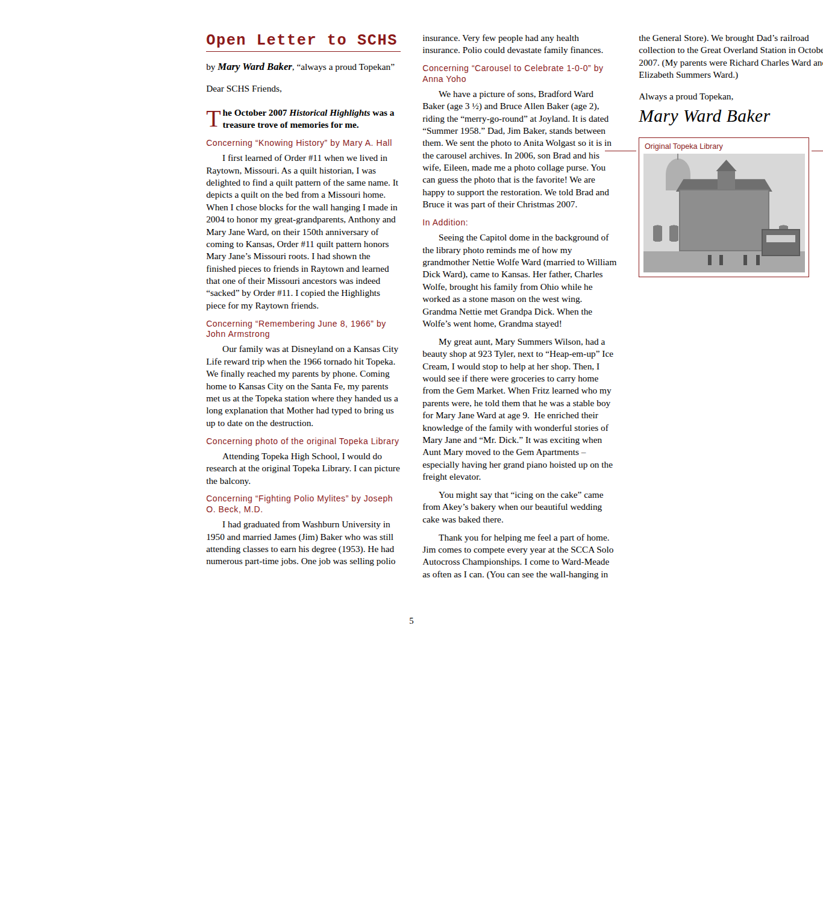Open Letter to SCHS
by Mary Ward Baker, “always a proud Topekan”
Dear SCHS Friends,
The October 2007 Historical Highlights was a treasure trove of memories for me.
Concerning “Knowing History” by Mary A. Hall
I first learned of Order #11 when we lived in Raytown, Missouri. As a quilt historian, I was delighted to find a quilt pattern of the same name. It depicts a quilt on the bed from a Missouri home. When I chose blocks for the wall hanging I made in 2004 to honor my great-grandparents, Anthony and Mary Jane Ward, on their 150th anniversary of coming to Kansas, Order #11 quilt pattern honors Mary Jane’s Missouri roots. I had shown the finished pieces to friends in Raytown and learned that one of their Missouri ancestors was indeed “sacked” by Order #11. I copied the Highlights piece for my Raytown friends.
Concerning “Remembering June 8, 1966” by John Armstrong
Our family was at Disneyland on a Kansas City Life reward trip when the 1966 tornado hit Topeka. We finally reached my parents by phone. Coming home to Kansas City on the Santa Fe, my parents met us at the Topeka station where they handed us a long explanation that Mother had typed to bring us up to date on the destruction.
Concerning photo of the original Topeka Library
Attending Topeka High School, I would do research at the original Topeka Library. I can picture the balcony.
Concerning “Fighting Polio Mylites” by Joseph O. Beck, M.D.
I had graduated from Washburn University in 1950 and married James (Jim) Baker who was still attending classes to earn his degree (1953). He had numerous part-time jobs. One job was selling polio insurance. Very few people had any health insurance. Polio could devastate family finances.
Concerning “Carousel to Celebrate 1-0-0” by Anna Yoho
We have a picture of sons, Bradford Ward Baker (age 3 ½) and Bruce Allen Baker (age 2), riding the “merry-go-round” at Joyland. It is dated “Summer 1958.” Dad, Jim Baker, stands between them. We sent the photo to Anita Wolgast so it is in the carousel archives. In 2006, son Brad and his wife, Eileen, made me a photo collage purse. You can guess the photo that is the favorite! We are happy to support the restoration. We told Brad and Bruce it was part of their Christmas 2007.
In Addition:
Seeing the Capitol dome in the background of the library photo reminds me of how my grandmother Nettie Wolfe Ward (married to William Dick Ward), came to Kansas. Her father, Charles Wolfe, brought his family from Ohio while he worked as a stone mason on the west wing. Grandma Nettie met Grandpa Dick. When the Wolfe’s went home, Grandma stayed!
My great aunt, Mary Summers Wilson, had a beauty shop at 923 Tyler, next to “Heap-em-up” Ice Cream, I would stop to help at her shop. Then, I would see if there were groceries to carry home from the Gem Market. When Fritz learned who my parents were, he told them that he was a stable boy for Mary Jane Ward at age 9. He enriched their knowledge of the family with wonderful stories of Mary Jane and “Mr. Dick.” It was exciting when Aunt Mary moved to the Gem Apartments – especially having her grand piano hoisted up on the freight elevator.
You might say that “icing on the cake” came from Akey’s bakery when our beautiful wedding cake was baked there.
Thank you for helping me feel a part of home. Jim comes to compete every year at the SCCA Solo Autocross Championships. I come to Ward-Meade as often as I can. (You can see the wall-hanging in the General Store). We brought Dad’s railroad collection to the Great Overland Station in October 2007. (My parents were Richard Charles Ward and Elizabeth Summers Ward.)
Always a proud Topekan,
Mary Ward Baker
Original Topeka Library
5